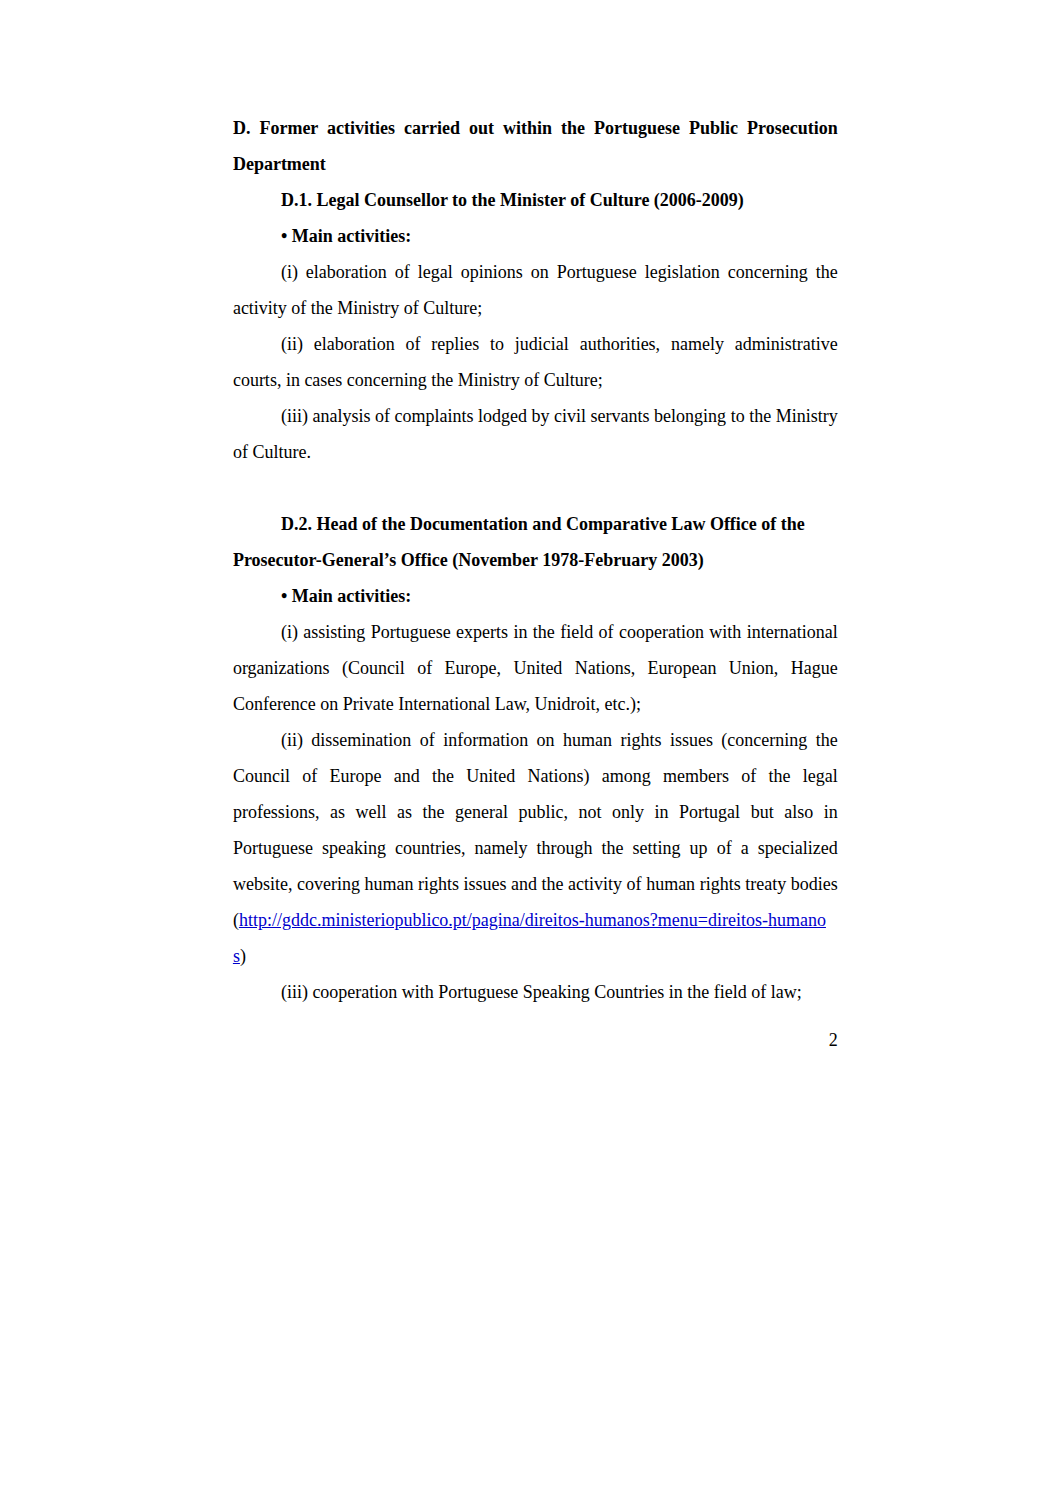D. Former activities carried out within the Portuguese Public Prosecution Department
D.1. Legal Counsellor to the Minister of Culture (2006-2009)
• Main activities:
(i) elaboration of legal opinions on Portuguese legislation concerning the activity of the Ministry of Culture;
(ii) elaboration of replies to judicial authorities, namely administrative courts, in cases concerning the Ministry of Culture;
(iii) analysis of complaints lodged by civil servants belonging to the Ministry of Culture.
D.2. Head of the Documentation and Comparative Law Office of the Prosecutor-General’s Office (November 1978-February 2003)
• Main activities:
(i) assisting Portuguese experts in the field of cooperation with international organizations (Council of Europe, United Nations, European Union, Hague Conference on Private International Law, Unidroit, etc.);
(ii) dissemination of information on human rights issues (concerning the Council of Europe and the United Nations) among members of the legal professions, as well as the general public, not only in Portugal but also in Portuguese speaking countries, namely through the setting up of a specialized website, covering human rights issues and the activity of human rights treaty bodies (http://gddc.ministeriopublico.pt/pagina/direitos-humanos?menu=direitos-humanos)
(iii) cooperation with Portuguese Speaking Countries in the field of law;
2